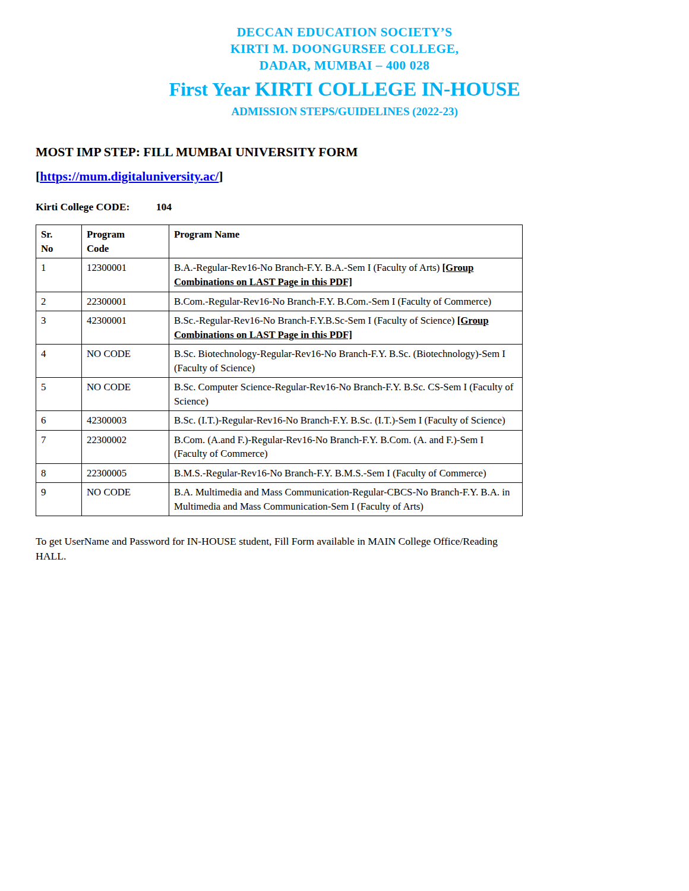DECCAN EDUCATION SOCIETY’S
KIRTI M. DOONGURSEE COLLEGE,
DADAR, MUMBAI – 400 028
First Year KIRTI COLLEGE IN-HOUSE
ADMISSION STEPS/GUIDELINES (2022-23)
MOST IMP STEP: FILL MUMBAI UNIVERSITY FORM
[https://mum.digitaluniversity.ac/]
Kirti College CODE: 104
| Sr. No | Program Code | Program Name |
| --- | --- | --- |
| 1 | 12300001 | B.A.-Regular-Rev16-No Branch-F.Y. B.A.-Sem I (Faculty of Arts) [Group Combinations on LAST Page in this PDF] |
| 2 | 22300001 | B.Com.-Regular-Rev16-No Branch-F.Y. B.Com.-Sem I (Faculty of Commerce) |
| 3 | 42300001 | B.Sc.-Regular-Rev16-No Branch-F.Y.B.Sc-Sem I (Faculty of Science) [Group Combinations on LAST Page in this PDF] |
| 4 | NO CODE | B.Sc. Biotechnology-Regular-Rev16-No Branch-F.Y. B.Sc. (Biotechnology)-Sem I (Faculty of Science) |
| 5 | NO CODE | B.Sc. Computer Science-Regular-Rev16-No Branch-F.Y. B.Sc. CS-Sem I (Faculty of Science) |
| 6 | 42300003 | B.Sc. (I.T.)-Regular-Rev16-No Branch-F.Y. B.Sc. (I.T.)-Sem I (Faculty of Science) |
| 7 | 22300002 | B.Com. (A.and F.)-Regular-Rev16-No Branch-F.Y. B.Com. (A. and F.)-Sem I (Faculty of Commerce) |
| 8 | 22300005 | B.M.S.-Regular-Rev16-No Branch-F.Y. B.M.S.-Sem I (Faculty of Commerce) |
| 9 | NO CODE | B.A. Multimedia and Mass Communication-Regular-CBCS-No Branch-F.Y. B.A. in Multimedia and Mass Communication-Sem I (Faculty of Arts) |
To get UserName and Password for IN-HOUSE student, Fill Form available in MAIN College Office/Reading HALL.